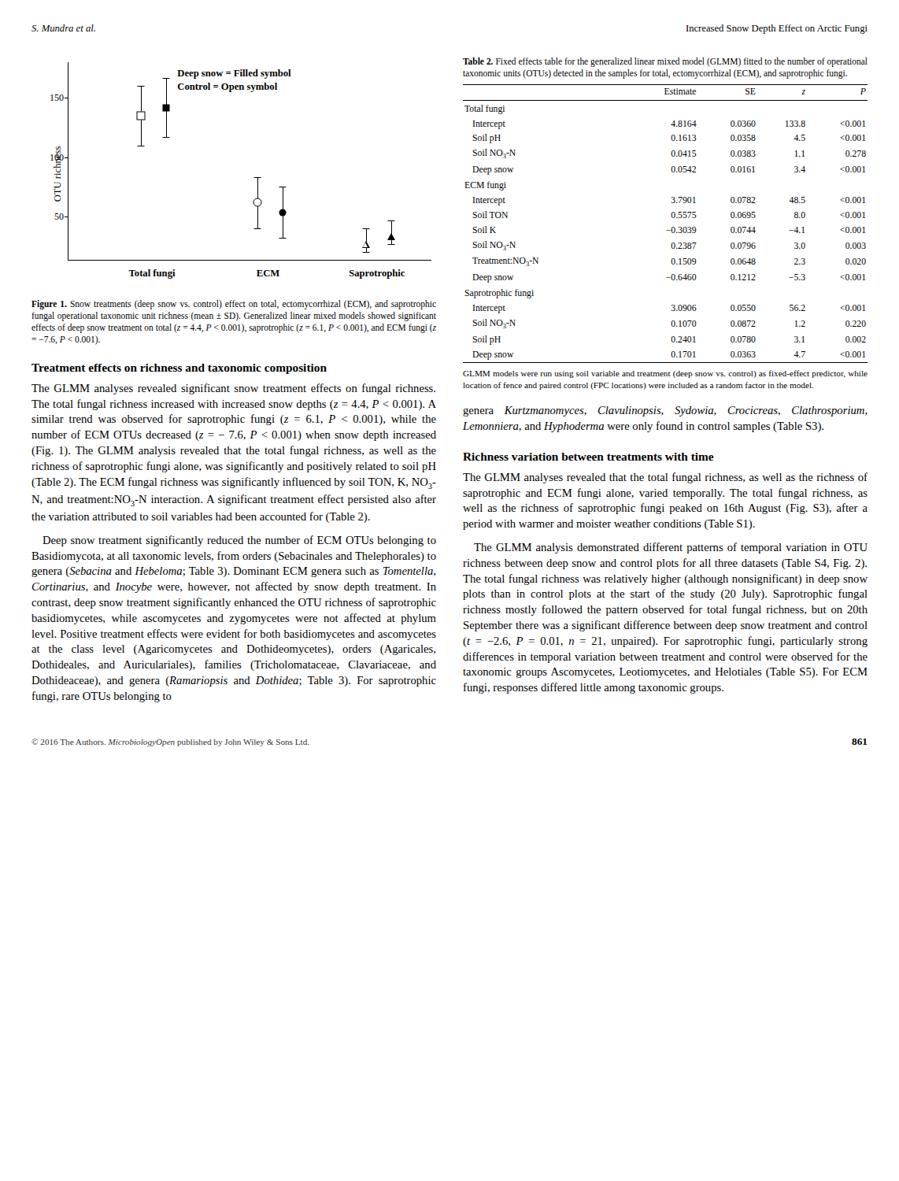S. Mundra et al.
Increased Snow Depth Effect on Arctic Fungi
OTU richness
150
100
50
Deep snow = Filled symbol
Control = Open symbol
Total fungi
ECM
Saprotrophic
Figure 1. Snow treatments (deep snow vs. control) effect on total, ectomycorrhizal (ECM), and saprotrophic fungal operational taxonomic unit richness (mean ± SD). Generalized linear mixed models showed significant effects of deep snow treatment on total (z = 4.4, P < 0.001), saprotrophic (z = 6.1, P < 0.001), and ECM fungi (z = −7.6, P < 0.001).
Treatment effects on richness and taxonomic composition
The GLMM analyses revealed significant snow treatment effects on fungal richness. The total fungal richness increased with increased snow depths (z = 4.4, P < 0.001). A similar trend was observed for saprotrophic fungi (z = 6.1, P < 0.001), while the number of ECM OTUs decreased (z = − 7.6, P < 0.001) when snow depth increased (Fig. 1). The GLMM analysis revealed that the total fungal richness, as well as the richness of saprotrophic fungi alone, was significantly and positively related to soil pH (Table 2). The ECM fungal richness was significantly influenced by soil TON, K, NO3-N, and treatment:NO3-N interaction. A significant treatment effect persisted also after the variation attributed to soil variables had been accounted for (Table 2).
Deep snow treatment significantly reduced the number of ECM OTUs belonging to Basidiomycota, at all taxonomic levels, from orders (Sebacinales and Thelephorales) to genera (Sebacina and Hebeloma; Table 3). Dominant ECM genera such as Tomentella, Cortinarius, and Inocybe were, however, not affected by snow depth treatment. In contrast, deep snow treatment significantly enhanced the OTU richness of saprotrophic basidiomycetes, while ascomycetes and zygomycetes were not affected at phylum level. Positive treatment effects were evident for both basidiomycetes and ascomycetes at the class level (Agaricomycetes and Dothideomycetes), orders (Agaricales, Dothideales, and Auriculariales), families (Tricholomataceae, Clavariaceae, and Dothideaceae), and genera (Ramariopsis and Dothidea; Table 3). For saprotrophic fungi, rare OTUs belonging to
Table 2. Fixed effects table for the generalized linear mixed model (GLMM) fitted to the number of operational taxonomic units (OTUs) detected in the samples for total, ectomycorrhizal (ECM), and saprotrophic fungi.
| | Estimate | SE | z | P |
| --- | --- | --- | --- | --- |
| Total fungi |
| Intercept | 4.8164 | 0.0360 | 133.8 | <0.001 |
| Soil pH | 0.1613 | 0.0358 | 4.5 | <0.001 |
| Soil NO 3 -N | 0.0415 | 0.0383 | 1.1 | 0.278 |
| Deep snow | 0.0542 | 0.0161 | 3.4 | <0.001 |
| ECM fungi |
| Intercept | 3.7901 | 0.0782 | 48.5 | <0.001 |
| Soil TON | 0.5575 | 0.0695 | 8.0 | <0.001 |
| Soil K | −0.3039 | 0.0744 | −4.1 | <0.001 |
| Soil NO 3 -N | 0.2387 | 0.0796 | 3.0 | 0.003 |
| Treatment:NO 3 -N | 0.1509 | 0.0648 | 2.3 | 0.020 |
| Deep snow | −0.6460 | 0.1212 | −5.3 | <0.001 |
| Saprotrophic fungi |
| Intercept | 3.0906 | 0.0550 | 56.2 | <0.001 |
| Soil NO 3 -N | 0.1070 | 0.0872 | 1.2 | 0.220 |
| Soil pH | 0.2401 | 0.0780 | 3.1 | 0.002 |
| Deep snow | 0.1701 | 0.0363 | 4.7 | <0.001 |
GLMM models were run using soil variable and treatment (deep snow vs. control) as fixed-effect predictor, while location of fence and paired control (FPC locations) were included as a random factor in the model.
genera Kurtzmanomyces, Clavulinopsis, Sydowia, Crocicreas, Clathrosporium, Lemonniera, and Hyphoderma were only found in control samples (Table S3).
Richness variation between treatments with time
The GLMM analyses revealed that the total fungal richness, as well as the richness of saprotrophic and ECM fungi alone, varied temporally. The total fungal richness, as well as the richness of saprotrophic fungi peaked on 16th August (Fig. S3), after a period with warmer and moister weather conditions (Table S1).
The GLMM analysis demonstrated different patterns of temporal variation in OTU richness between deep snow and control plots for all three datasets (Table S4, Fig. 2). The total fungal richness was relatively higher (although nonsignificant) in deep snow plots than in control plots at the start of the study (20 July). Saprotrophic fungal richness mostly followed the pattern observed for total fungal richness, but on 20th September there was a significant difference between deep snow treatment and control (t = −2.6, P = 0.01, n = 21, unpaired). For saprotrophic fungi, particularly strong differences in temporal variation between treatment and control were observed for the taxonomic groups Ascomycetes, Leotiomycetes, and Helotiales (Table S5). For ECM fungi, responses differed little among taxonomic groups.
© 2016 The Authors. MicrobiologyOpen published by John Wiley & Sons Ltd.
861